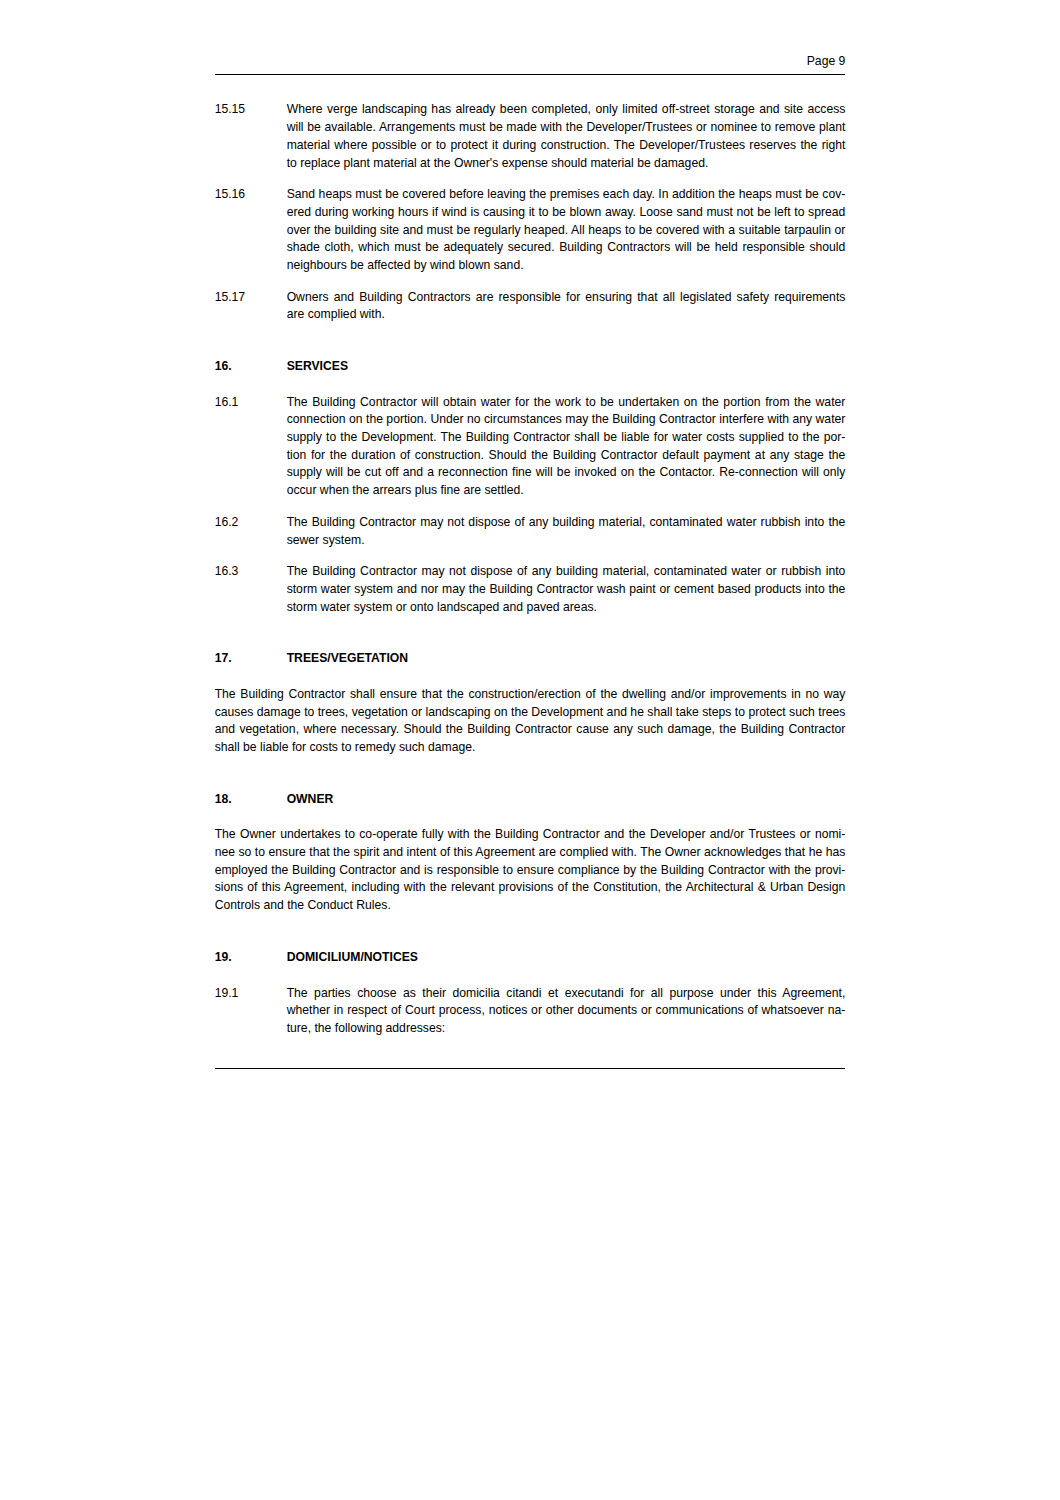Page 9
15.15
Where verge landscaping has already been completed, only limited off-street storage and site access will be available. Arrangements must be made with the Developer/Trustees or nominee to remove plant material where possible or to protect it during construction. The Developer/Trustees reserves the right to replace plant material at the Owner's expense should material be damaged.
15.16
Sand heaps must be covered before leaving the premises each day. In addition the heaps must be covered during working hours if wind is causing it to be blown away. Loose sand must not be left to spread over the building site and must be regularly heaped. All heaps to be covered with a suitable tarpaulin or shade cloth, which must be adequately secured. Building Contractors will be held responsible should neighbours be affected by wind blown sand.
15.17
Owners and Building Contractors are responsible for ensuring that all legislated safety requirements are complied with.
16.
SERVICES
16.1
The Building Contractor will obtain water for the work to be undertaken on the portion from the water connection on the portion. Under no circumstances may the Building Contractor interfere with any water supply to the Development. The Building Contractor shall be liable for water costs supplied to the portion for the duration of construction. Should the Building Contractor default payment at any stage the supply will be cut off and a reconnection fine will be invoked on the Contactor. Re-connection will only occur when the arrears plus fine are settled.
16.2
The Building Contractor may not dispose of any building material, contaminated water rubbish into the sewer system.
16.3
The Building Contractor may not dispose of any building material, contaminated water or rubbish into storm water system and nor may the Building Contractor wash paint or cement based products into the storm water system or onto landscaped and paved areas.
17.
TREES/VEGETATION
The Building Contractor shall ensure that the construction/erection of the dwelling and/or improvements in no way causes damage to trees, vegetation or landscaping on the Development and he shall take steps to protect such trees and vegetation, where necessary. Should the Building Contractor cause any such damage, the Building Contractor shall be liable for costs to remedy such damage.
18.
OWNER
The Owner undertakes to co-operate fully with the Building Contractor and the Developer and/or Trustees or nominee so to ensure that the spirit and intent of this Agreement are complied with. The Owner acknowledges that he has employed the Building Contractor and is responsible to ensure compliance by the Building Contractor with the provisions of this Agreement, including with the relevant provisions of the Constitution, the Architectural & Urban Design Controls and the Conduct Rules.
19.
DOMICILIUM/NOTICES
19.1
The parties choose as their domicilia citandi et executandi for all purpose under this Agreement, whether in respect of Court process, notices or other documents or communications of whatsoever nature, the following addresses: